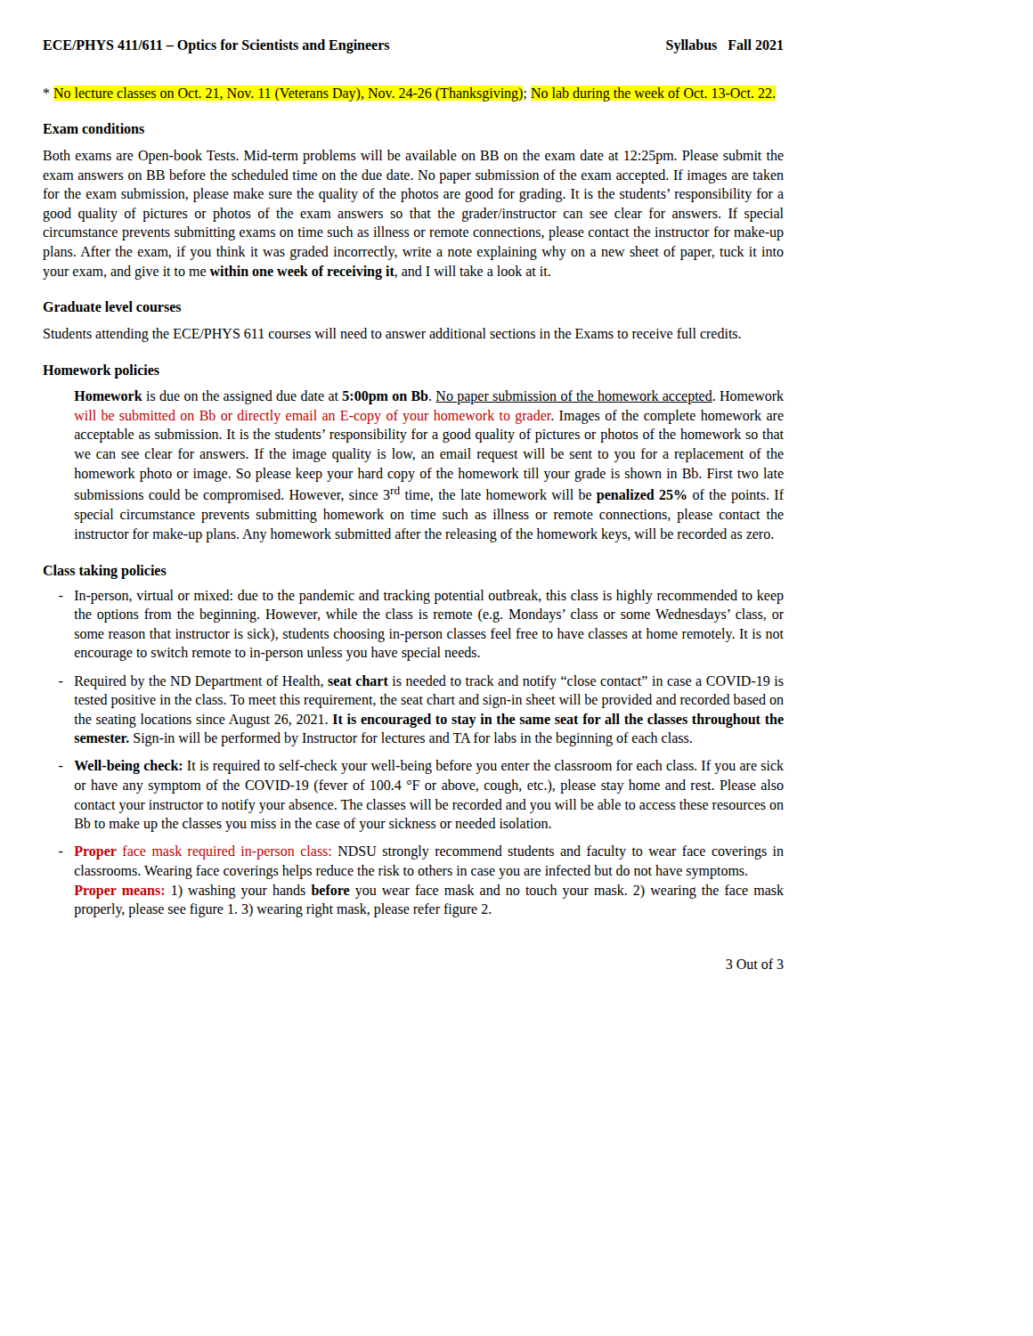ECE/PHYS 411/611 – Optics for Scientists and Engineers
Syllabus Fall 2021
* No lecture classes on Oct. 21, Nov. 11 (Veterans Day), Nov. 24-26 (Thanksgiving); No lab during the week of Oct. 13-Oct. 22.
Exam conditions
Both exams are Open-book Tests. Mid-term problems will be available on BB on the exam date at 12:25pm. Please submit the exam answers on BB before the scheduled time on the due date. No paper submission of the exam accepted. If images are taken for the exam submission, please make sure the quality of the photos are good for grading. It is the students’ responsibility for a good quality of pictures or photos of the exam answers so that the grader/instructor can see clear for answers. If special circumstance prevents submitting exams on time such as illness or remote connections, please contact the instructor for make-up plans. After the exam, if you think it was graded incorrectly, write a note explaining why on a new sheet of paper, tuck it into your exam, and give it to me within one week of receiving it, and I will take a look at it.
Graduate level courses
Students attending the ECE/PHYS 611 courses will need to answer additional sections in the Exams to receive full credits.
Homework policies
Homework is due on the assigned due date at 5:00pm on Bb. No paper submission of the homework accepted. Homework will be submitted on Bb or directly email an E-copy of your homework to grader. Images of the complete homework are acceptable as submission. It is the students’ responsibility for a good quality of pictures or photos of the homework so that we can see clear for answers. If the image quality is low, an email request will be sent to you for a replacement of the homework photo or image. So please keep your hard copy of the homework till your grade is shown in Bb. First two late submissions could be compromised. However, since 3rd time, the late homework will be penalized 25% of the points. If special circumstance prevents submitting homework on time such as illness or remote connections, please contact the instructor for make-up plans. Any homework submitted after the releasing of the homework keys, will be recorded as zero.
Class taking policies
In-person, virtual or mixed: due to the pandemic and tracking potential outbreak, this class is highly recommended to keep the options from the beginning. However, while the class is remote (e.g. Mondays’ class or some Wednesdays’ class, or some reason that instructor is sick), students choosing in-person classes feel free to have classes at home remotely. It is not encourage to switch remote to in-person unless you have special needs.
Required by the ND Department of Health, seat chart is needed to track and notify “close contact” in case a COVID-19 is tested positive in the class. To meet this requirement, the seat chart and sign-in sheet will be provided and recorded based on the seating locations since August 26, 2021. It is encouraged to stay in the same seat for all the classes throughout the semester. Sign-in will be performed by Instructor for lectures and TA for labs in the beginning of each class.
Well-being check: It is required to self-check your well-being before you enter the classroom for each class. If you are sick or have any symptom of the COVID-19 (fever of 100.4 °F or above, cough, etc.), please stay home and rest. Please also contact your instructor to notify your absence. The classes will be recorded and you will be able to access these resources on Bb to make up the classes you miss in the case of your sickness or needed isolation.
Proper face mask required in-person class: NDSU strongly recommend students and faculty to wear face coverings in classrooms. Wearing face coverings helps reduce the risk to others in case you are infected but do not have symptoms.
Proper means: 1) washing your hands before you wear face mask and no touch your mask. 2) wearing the face mask properly, please see figure 1. 3) wearing right mask, please refer figure 2.
3 Out of 3